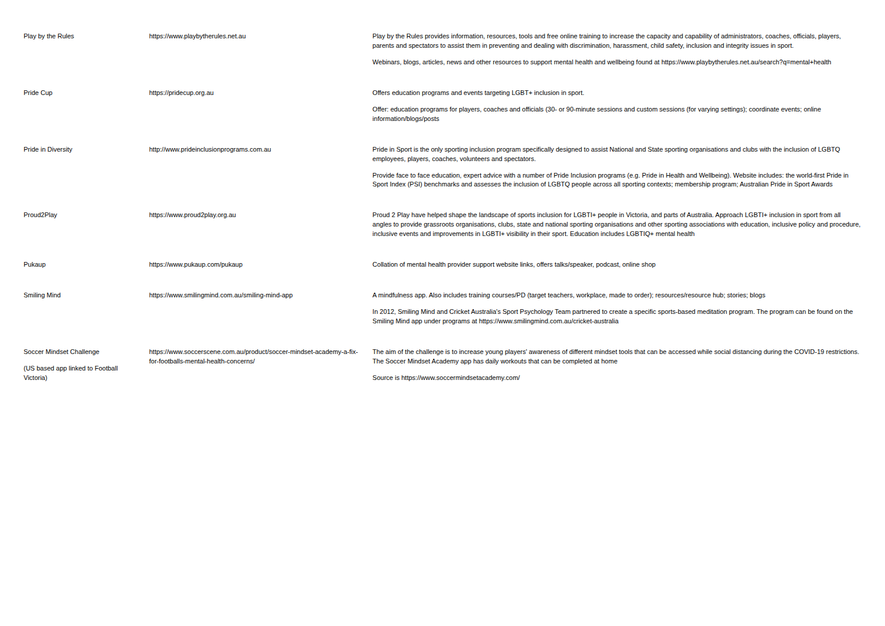| Play by the Rules | https://www.playbytherules.net.au | Play by the Rules provides information, resources, tools and free online training to increase the capacity and capability of administrators, coaches, officials, players, parents and spectators to assist them in preventing and dealing with discrimination, harassment, child safety, inclusion and integrity issues in sport. Webinars, blogs, articles, news and other resources to support mental health and wellbeing found at https://www.playbytherules.net.au/search?q=mental+health |
| Pride Cup | https://pridecup.org.au | Offers education programs and events targeting LGBT+ inclusion in sport. Offer: education programs for players, coaches and officials (30- or 90-minute sessions and custom sessions (for varying settings); coordinate events; online information/blogs/posts |
| Pride in Diversity | http://www.prideinclusionprograms.com.au | Pride in Sport is the only sporting inclusion program specifically designed to assist National and State sporting organisations and clubs with the inclusion of LGBTQ employees, players, coaches, volunteers and spectators. Provide face to face education, expert advice with a number of Pride Inclusion programs (e.g. Pride in Health and Wellbeing). Website includes: the world-first Pride in Sport Index (PSI) benchmarks and assesses the inclusion of LGBTQ people across all sporting contexts; membership program; Australian Pride in Sport Awards |
| Proud2Play | https://www.proud2play.org.au | Proud 2 Play have helped shape the landscape of sports inclusion for LGBTI+ people in Victoria, and parts of Australia. Approach LGBTI+ inclusion in sport from all angles to provide grassroots organisations, clubs, state and national sporting organisations and other sporting associations with education, inclusive policy and procedure, inclusive events and improvements in LGBTI+ visibility in their sport. Education includes LGBTIQ+ mental health |
| Pukaup | https://www.pukaup.com/pukaup | Collation of mental health provider support website links, offers talks/speaker, podcast, online shop |
| Smiling Mind | https://www.smilingmind.com.au/smiling-mind-app | A mindfulness app. Also includes training courses/PD (target teachers, workplace, made to order); resources/resource hub; stories; blogs In 2012, Smiling Mind and Cricket Australia's Sport Psychology Team partnered to create a specific sports-based meditation program. The program can be found on the Smiling Mind app under programs at https://www.smilingmind.com.au/cricket-australia |
| Soccer Mindset Challenge (US based app linked to Football Victoria) | https://www.soccerscene.com.au/product/soccer-mindset-academy-a-fix-for-footballs-mental-health-concerns/ | The aim of the challenge is to increase young players' awareness of different mindset tools that can be accessed while social distancing during the COVID-19 restrictions. The Soccer Mindset Academy app has daily workouts that can be completed at home Source is https://www.soccermindsetacademy.com/ |